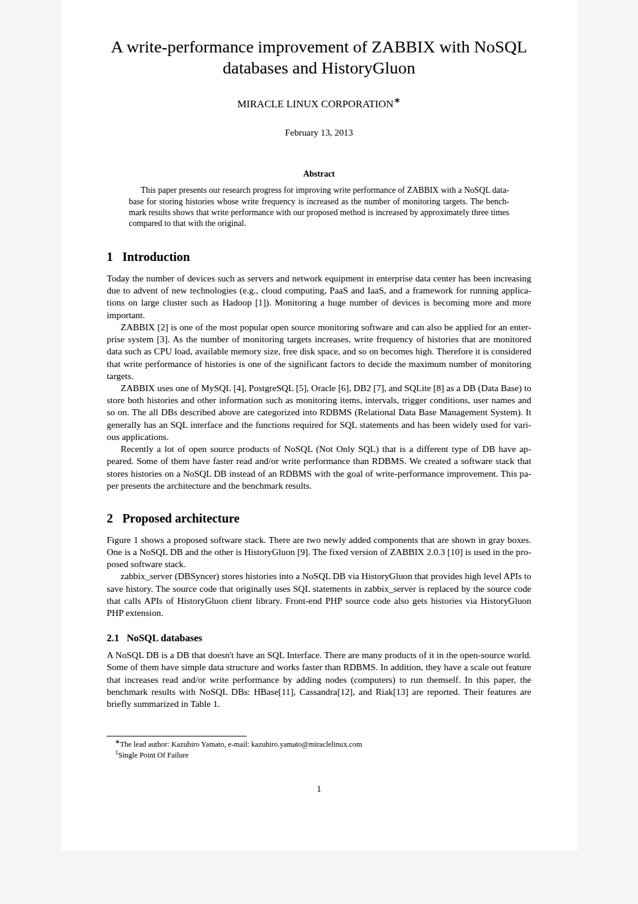A write-performance improvement of ZABBIX with NoSQL databases and HistoryGluon
MIRACLE LINUX CORPORATION∗
February 13, 2013
Abstract
This paper presents our research progress for improving write performance of ZABBIX with a NoSQL database for storing histories whose write frequency is increased as the number of monitoring targets. The benchmark results shows that write performance with our proposed method is increased by approximately three times compared to that with the original.
1 Introduction
Today the number of devices such as servers and network equipment in enterprise data center has been increasing due to advent of new technologies (e.g., cloud computing, PaaS and IaaS, and a framework for running applications on large cluster such as Hadoop [1]). Monitoring a huge number of devices is becoming more and more important.
ZABBIX [2] is one of the most popular open source monitoring software and can also be applied for an enterprise system [3]. As the number of monitoring targets increases, write frequency of histories that are monitored data such as CPU load, available memory size, free disk space, and so on becomes high. Therefore it is considered that write performance of histories is one of the significant factors to decide the maximum number of monitoring targets.
ZABBIX uses one of MySQL [4], PostgreSQL [5], Oracle [6], DB2 [7], and SQLite [8] as a DB (Data Base) to store both histories and other information such as monitoring items, intervals, trigger conditions, user names and so on. The all DBs described above are categorized into RDBMS (Relational Data Base Management System). It generally has an SQL interface and the functions required for SQL statements and has been widely used for various applications.
Recently a lot of open source products of NoSQL (Not Only SQL) that is a different type of DB have appeared. Some of them have faster read and/or write performance than RDBMS. We created a software stack that stores histories on a NoSQL DB instead of an RDBMS with the goal of write-performance improvement. This paper presents the architecture and the benchmark results.
2 Proposed architecture
Figure 1 shows a proposed software stack. There are two newly added components that are shown in gray boxes. One is a NoSQL DB and the other is HistoryGluon [9]. The fixed version of ZABBIX 2.0.3 [10] is used in the proposed software stack.
zabbix_server (DBSyncer) stores histories into a NoSQL DB via HistoryGluon that provides high level APIs to save history. The source code that originally uses SQL statements in zabbix_server is replaced by the source code that calls APIs of HistoryGluon client library. Front-end PHP source code also gets histories via HistoryGluon PHP extension.
2.1 NoSQL databases
A NoSQL DB is a DB that doesn't have an SQL Interface. There are many products of it in the open-source world. Some of them have simple data structure and works faster than RDBMS. In addition, they have a scale out feature that increases read and/or write performance by adding nodes (computers) to run themself. In this paper, the benchmark results with NoSQL DBs: HBase[11], Cassandra[12], and Riak[13] are reported. Their features are briefly summarized in Table 1.
∗The lead author: Kazuhiro Yamato, e-mail: kazuhiro.yamato@miraclelinux.com
1Single Point Of Failure
1